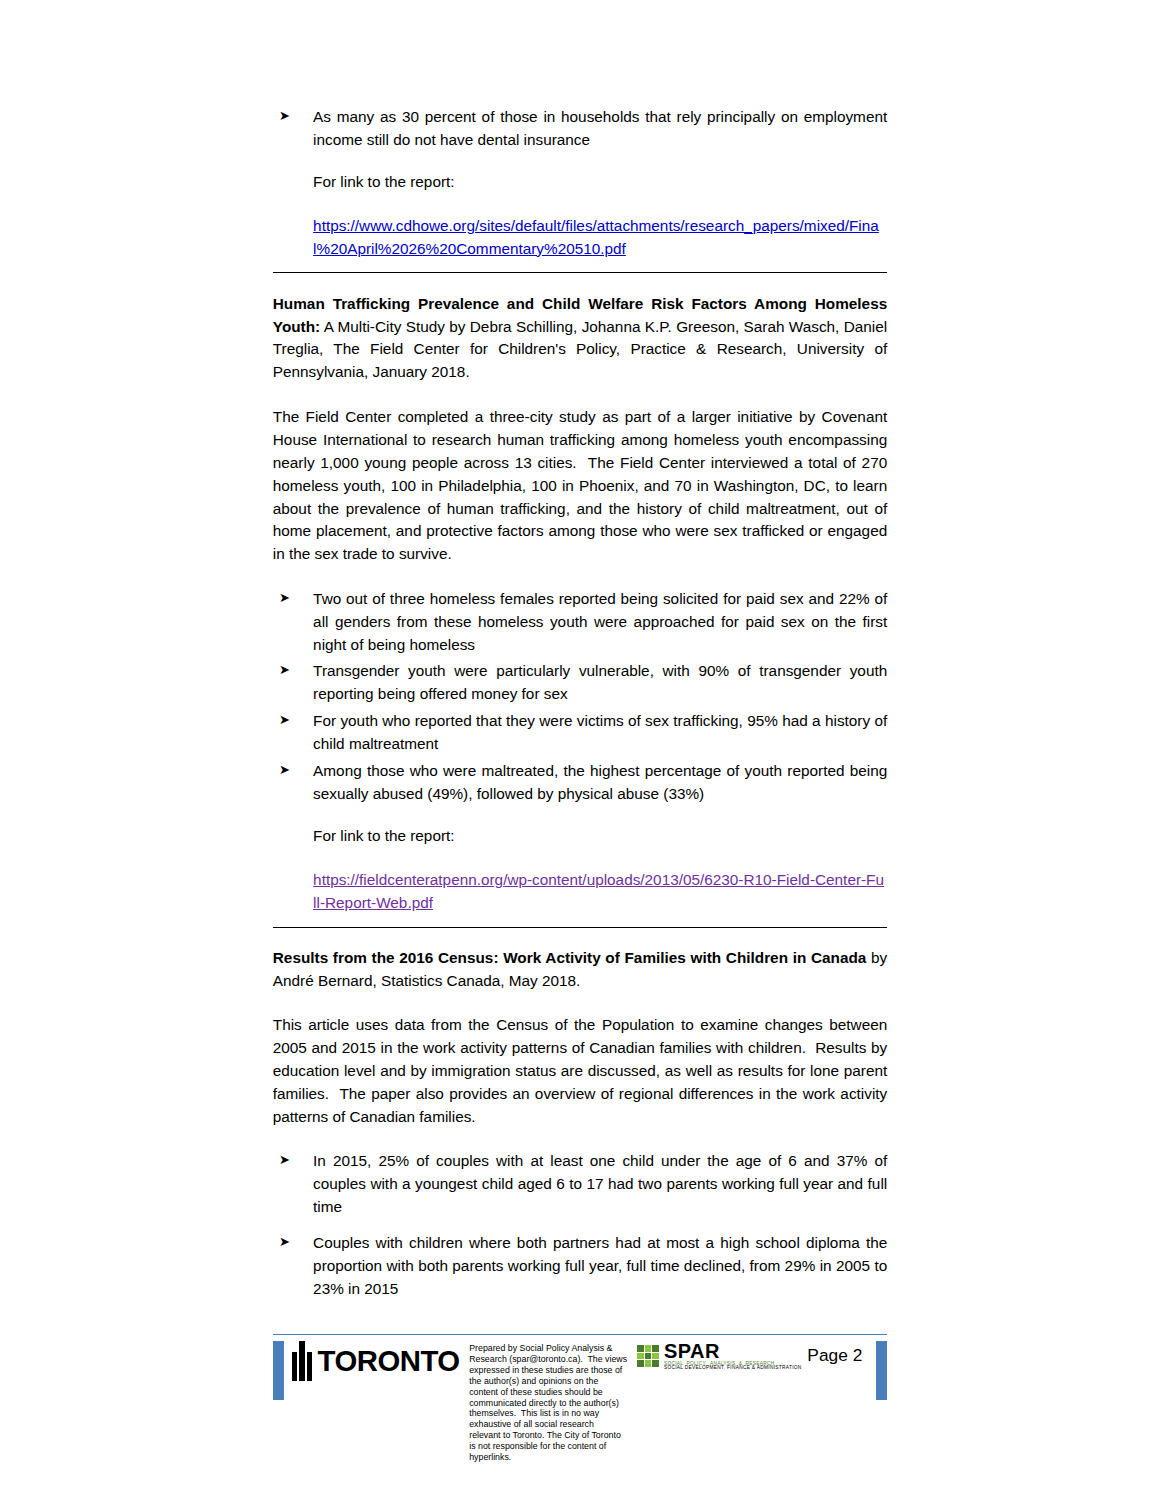As many as 30 percent of those in households that rely principally on employment income still do not have dental insurance
For link to the report:
https://www.cdhowe.org/sites/default/files/attachments/research_papers/mixed/Final%20April%2026%20Commentary%20510.pdf
Human Trafficking Prevalence and Child Welfare Risk Factors Among Homeless Youth: A Multi-City Study by Debra Schilling, Johanna K.P. Greeson, Sarah Wasch, Daniel Treglia, The Field Center for Children's Policy, Practice & Research, University of Pennsylvania, January 2018.
The Field Center completed a three-city study as part of a larger initiative by Covenant House International to research human trafficking among homeless youth encompassing nearly 1,000 young people across 13 cities. The Field Center interviewed a total of 270 homeless youth, 100 in Philadelphia, 100 in Phoenix, and 70 in Washington, DC, to learn about the prevalence of human trafficking, and the history of child maltreatment, out of home placement, and protective factors among those who were sex trafficked or engaged in the sex trade to survive.
Two out of three homeless females reported being solicited for paid sex and 22% of all genders from these homeless youth were approached for paid sex on the first night of being homeless
Transgender youth were particularly vulnerable, with 90% of transgender youth reporting being offered money for sex
For youth who reported that they were victims of sex trafficking, 95% had a history of child maltreatment
Among those who were maltreated, the highest percentage of youth reported being sexually abused (49%), followed by physical abuse (33%)
For link to the report:
https://fieldcenteratpenn.org/wp-content/uploads/2013/05/6230-R10-Field-Center-Full-Report-Web.pdf
Results from the 2016 Census: Work Activity of Families with Children in Canada by André Bernard, Statistics Canada, May 2018.
This article uses data from the Census of the Population to examine changes between 2005 and 2015 in the work activity patterns of Canadian families with children. Results by education level and by immigration status are discussed, as well as results for lone parent families. The paper also provides an overview of regional differences in the work activity patterns of Canadian families.
In 2015, 25% of couples with at least one child under the age of 6 and 37% of couples with a youngest child aged 6 to 17 had two parents working full year and full time
Couples with children where both partners had at most a high school diploma the proportion with both parents working full year, full time declined, from 29% in 2005 to 23% in 2015
TORONTO
Prepared by Social Policy Analysis & Research (spar@toronto.ca). The views expressed in these studies are those of the author(s) and opinions on the content of these studies should be communicated directly to the author(s) themselves. This list is in no way exhaustive of all social research relevant to Toronto. The City of Toronto is not responsible for the content of hyperlinks.
SPAR
SOCIAL POLICY, ANALYSIS & RESEARCH
SOCIAL DEVELOPMENT, FINANCE & ADMINISTRATION
Page 2